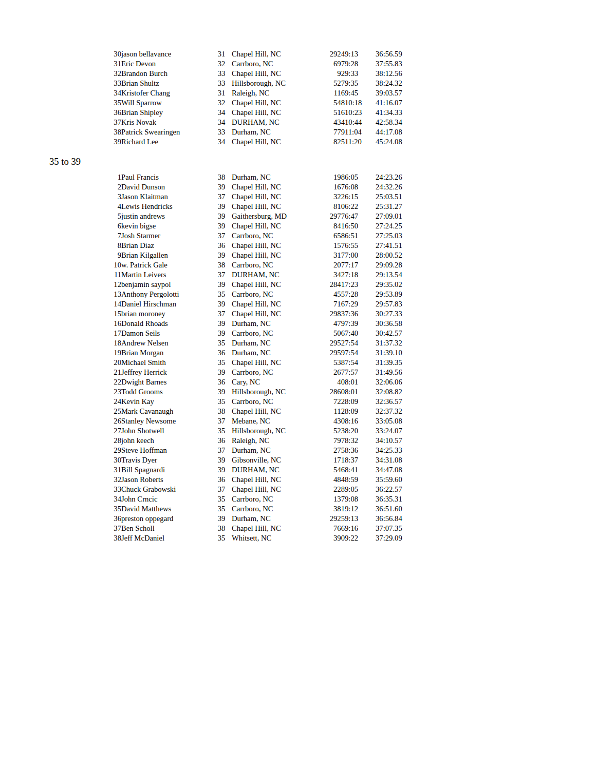| 30 | jason bellavance | 31 | Chapel Hill, NC | 2924 | 9:13 | 36:56.59 |
| 31 | Eric Devon | 32 | Carrboro, NC | 697 | 9:28 | 37:55.83 |
| 32 | Brandon Burch | 33 | Chapel Hill, NC | 92 | 9:33 | 38:12.56 |
| 33 | Brian Shultz | 33 | Hillsborough, NC | 527 | 9:35 | 38:24.32 |
| 34 | Kristofer Chang | 31 | Raleigh, NC | 116 | 9:45 | 39:03.57 |
| 35 | Will Sparrow | 32 | Chapel Hill, NC | 548 | 10:18 | 41:16.07 |
| 36 | Brian Shipley | 34 | Chapel Hill, NC | 516 | 10:23 | 41:34.33 |
| 37 | Kris Novak | 34 | DURHAM, NC | 434 | 10:44 | 42:58.34 |
| 38 | Patrick Swearingen | 33 | Durham, NC | 779 | 11:04 | 44:17.08 |
| 39 | Richard Lee | 34 | Chapel Hill, NC | 825 | 11:20 | 45:24.08 |
35 to 39
| 1 | Paul Francis | 38 | Durham, NC | 198 | 6:05 | 24:23.26 |
| 2 | David Dunson | 39 | Chapel Hill, NC | 167 | 6:08 | 24:32.26 |
| 3 | Jason Klaitman | 37 | Chapel Hill, NC | 322 | 6:15 | 25:03.51 |
| 4 | Lewis Hendricks | 39 | Chapel Hill, NC | 810 | 6:22 | 25:31.27 |
| 5 | justin andrews | 39 | Gaithersburg, MD | 2977 | 6:47 | 27:09.01 |
| 6 | kevin bigse | 39 | Chapel Hill, NC | 841 | 6:50 | 27:24.25 |
| 7 | Josh Starmer | 37 | Carrboro, NC | 658 | 6:51 | 27:25.03 |
| 8 | Brian Diaz | 36 | Chapel Hill, NC | 157 | 6:55 | 27:41.51 |
| 9 | Brian Kilgallen | 39 | Chapel Hill, NC | 317 | 7:00 | 28:00.52 |
| 10 | w. Patrick Gale | 38 | Carrboro, NC | 207 | 7:17 | 29:09.28 |
| 11 | Martin Leivers | 37 | DURHAM, NC | 342 | 7:18 | 29:13.54 |
| 12 | benjamin saypol | 39 | Chapel Hill, NC | 2841 | 7:23 | 29:35.02 |
| 13 | Anthony Pergolotti | 35 | Carrboro, NC | 455 | 7:28 | 29:53.89 |
| 14 | Daniel Hirschman | 39 | Chapel Hill, NC | 716 | 7:29 | 29:57.83 |
| 15 | brian moroney | 37 | Chapel Hill, NC | 2983 | 7:36 | 30:27.33 |
| 16 | Donald Rhoads | 39 | Durham, NC | 479 | 7:39 | 30:36.58 |
| 17 | Damon Seils | 39 | Carrboro, NC | 506 | 7:40 | 30:42.57 |
| 18 | Andrew Nelsen | 35 | Durham, NC | 2952 | 7:54 | 31:37.32 |
| 19 | Brian Morgan | 36 | Durham, NC | 2959 | 7:54 | 31:39.10 |
| 20 | Michael Smith | 35 | Chapel Hill, NC | 538 | 7:54 | 31:39.35 |
| 21 | Jeffrey Herrick | 39 | Carrboro, NC | 267 | 7:57 | 31:49.56 |
| 22 | Dwight Barnes | 36 | Cary, NC | 40 | 8:01 | 32:06.06 |
| 23 | Todd Grooms | 39 | Hillsborough, NC | 2860 | 8:01 | 32:08.82 |
| 24 | Kevin Kay | 35 | Carrboro, NC | 722 | 8:09 | 32:36.57 |
| 25 | Mark Cavanaugh | 38 | Chapel Hill, NC | 112 | 8:09 | 32:37.32 |
| 26 | Stanley Newsome | 37 | Mebane, NC | 430 | 8:16 | 33:05.08 |
| 27 | John Shotwell | 35 | Hillsborough, NC | 523 | 8:20 | 33:24.07 |
| 28 | john keech | 36 | Raleigh, NC | 797 | 8:32 | 34:10.57 |
| 29 | Steve Hoffman | 37 | Durham, NC | 275 | 8:36 | 34:25.33 |
| 30 | Travis Dyer | 39 | Gibsonville, NC | 171 | 8:37 | 34:31.08 |
| 31 | Bill Spagnardi | 39 | DURHAM, NC | 546 | 8:41 | 34:47.08 |
| 32 | Jason Roberts | 36 | Chapel Hill, NC | 484 | 8:59 | 35:59.60 |
| 33 | Chuck Grabowski | 37 | Chapel Hill, NC | 228 | 9:05 | 36:22.57 |
| 34 | John Crncic | 35 | Carrboro, NC | 137 | 9:08 | 36:35.31 |
| 35 | David Matthews | 35 | Carrboro, NC | 381 | 9:12 | 36:51.60 |
| 36 | preston oppegard | 39 | Durham, NC | 2925 | 9:13 | 36:56.84 |
| 37 | Ben Scholl | 38 | Chapel Hill, NC | 766 | 9:16 | 37:07.35 |
| 38 | Jeff McDaniel | 35 | Whitsett, NC | 390 | 9:22 | 37:29.09 |